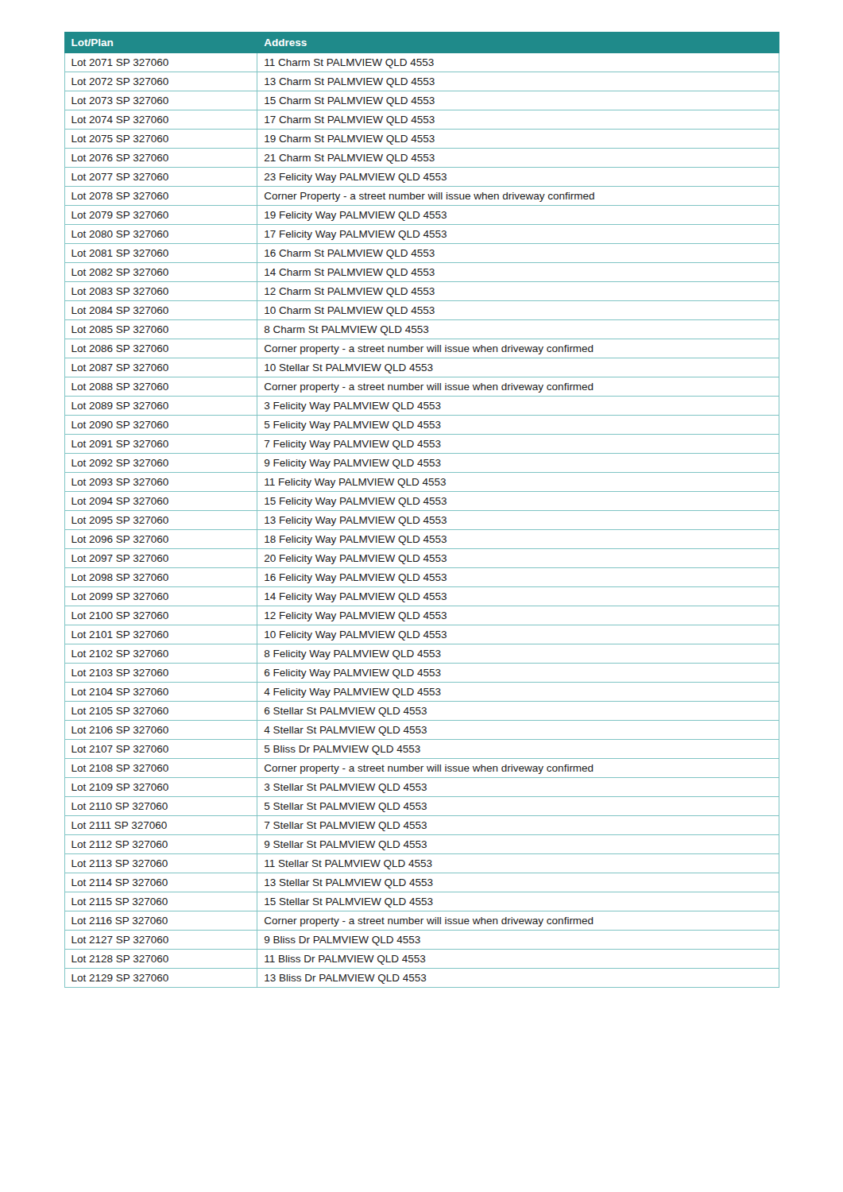| Lot/Plan | Address |
| --- | --- |
| Lot 2071 SP 327060 | 11 Charm St PALMVIEW QLD 4553 |
| Lot 2072 SP 327060 | 13 Charm St PALMVIEW QLD 4553 |
| Lot 2073 SP 327060 | 15 Charm St PALMVIEW QLD 4553 |
| Lot 2074 SP 327060 | 17 Charm St PALMVIEW QLD 4553 |
| Lot 2075 SP 327060 | 19 Charm St PALMVIEW QLD 4553 |
| Lot 2076 SP 327060 | 21 Charm St PALMVIEW QLD 4553 |
| Lot 2077 SP 327060 | 23 Felicity Way PALMVIEW QLD 4553 |
| Lot 2078 SP 327060 | Corner Property - a street number will issue when driveway confirmed |
| Lot 2079 SP 327060 | 19 Felicity Way PALMVIEW QLD 4553 |
| Lot 2080 SP 327060 | 17 Felicity Way PALMVIEW QLD 4553 |
| Lot 2081 SP 327060 | 16 Charm St PALMVIEW QLD 4553 |
| Lot 2082 SP 327060 | 14 Charm St PALMVIEW QLD 4553 |
| Lot 2083 SP 327060 | 12 Charm St PALMVIEW QLD 4553 |
| Lot 2084 SP 327060 | 10 Charm St PALMVIEW QLD 4553 |
| Lot 2085 SP 327060 | 8 Charm St PALMVIEW QLD 4553 |
| Lot 2086 SP 327060 | Corner property - a street number will issue when driveway confirmed |
| Lot 2087 SP 327060 | 10 Stellar St PALMVIEW QLD 4553 |
| Lot 2088 SP 327060 | Corner property - a street number will issue when driveway confirmed |
| Lot 2089 SP 327060 | 3 Felicity Way PALMVIEW QLD 4553 |
| Lot 2090 SP 327060 | 5 Felicity Way PALMVIEW QLD 4553 |
| Lot 2091 SP 327060 | 7 Felicity Way PALMVIEW QLD 4553 |
| Lot 2092 SP 327060 | 9 Felicity Way PALMVIEW QLD 4553 |
| Lot 2093 SP 327060 | 11 Felicity Way PALMVIEW QLD 4553 |
| Lot 2094 SP 327060 | 15 Felicity Way PALMVIEW QLD 4553 |
| Lot 2095 SP 327060 | 13 Felicity Way PALMVIEW QLD 4553 |
| Lot 2096 SP 327060 | 18 Felicity Way PALMVIEW QLD 4553 |
| Lot 2097 SP 327060 | 20 Felicity Way PALMVIEW QLD 4553 |
| Lot 2098 SP 327060 | 16 Felicity Way PALMVIEW QLD 4553 |
| Lot 2099 SP 327060 | 14 Felicity Way PALMVIEW QLD 4553 |
| Lot 2100 SP 327060 | 12 Felicity Way PALMVIEW QLD 4553 |
| Lot 2101 SP 327060 | 10 Felicity Way PALMVIEW QLD 4553 |
| Lot 2102 SP 327060 | 8 Felicity Way PALMVIEW QLD 4553 |
| Lot 2103 SP 327060 | 6 Felicity Way PALMVIEW QLD 4553 |
| Lot 2104 SP 327060 | 4 Felicity Way PALMVIEW QLD 4553 |
| Lot 2105 SP 327060 | 6 Stellar St PALMVIEW QLD 4553 |
| Lot 2106 SP 327060 | 4 Stellar St PALMVIEW QLD 4553 |
| Lot 2107 SP 327060 | 5 Bliss Dr PALMVIEW QLD 4553 |
| Lot 2108 SP 327060 | Corner property - a street number will issue when driveway confirmed |
| Lot 2109 SP 327060 | 3 Stellar St PALMVIEW QLD 4553 |
| Lot 2110 SP 327060 | 5 Stellar St PALMVIEW QLD 4553 |
| Lot 2111 SP 327060 | 7 Stellar St PALMVIEW QLD 4553 |
| Lot 2112 SP 327060 | 9 Stellar St PALMVIEW QLD 4553 |
| Lot 2113 SP 327060 | 11 Stellar St PALMVIEW QLD 4553 |
| Lot 2114 SP 327060 | 13 Stellar St PALMVIEW QLD 4553 |
| Lot 2115 SP 327060 | 15 Stellar St PALMVIEW QLD 4553 |
| Lot 2116 SP 327060 | Corner property - a street number will issue when driveway confirmed |
| Lot 2127 SP 327060 | 9 Bliss Dr PALMVIEW QLD 4553 |
| Lot 2128 SP 327060 | 11 Bliss Dr PALMVIEW QLD 4553 |
| Lot 2129 SP 327060 | 13 Bliss Dr PALMVIEW QLD 4553 |